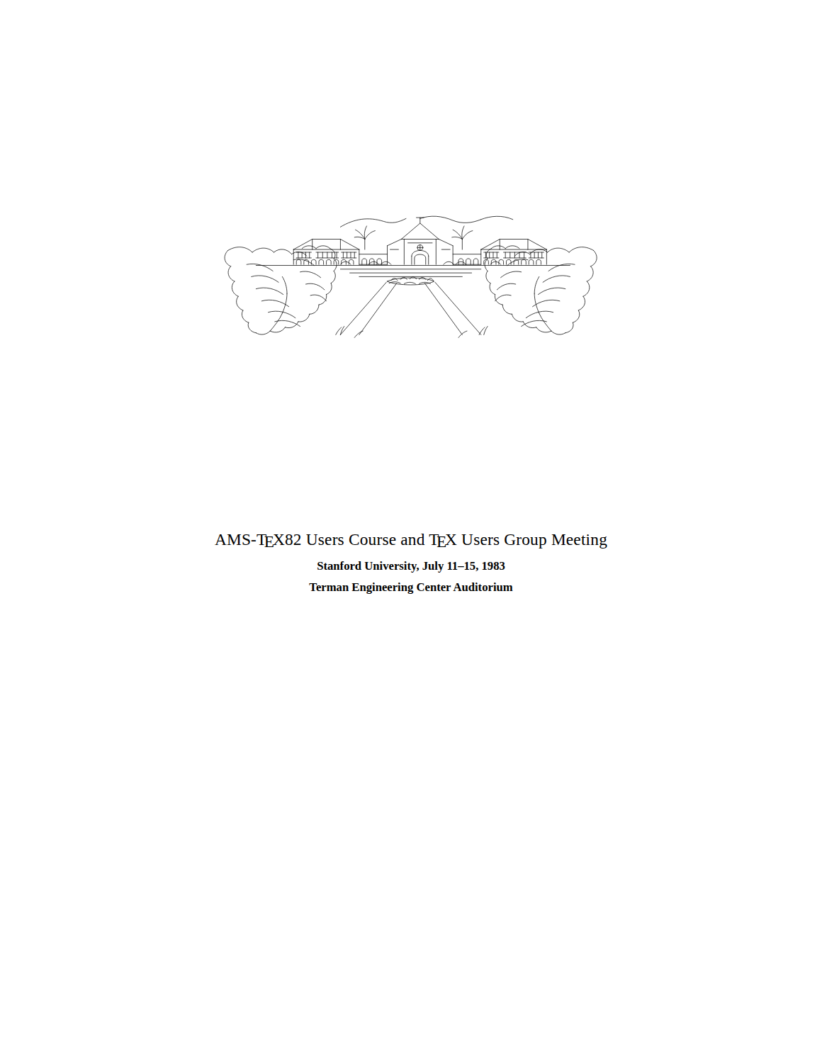AMS-Te X82 Users Course and Te X Users Group Meeting
Stanford University, July 11–15, 1983
Terman Engineering Center Auditorium